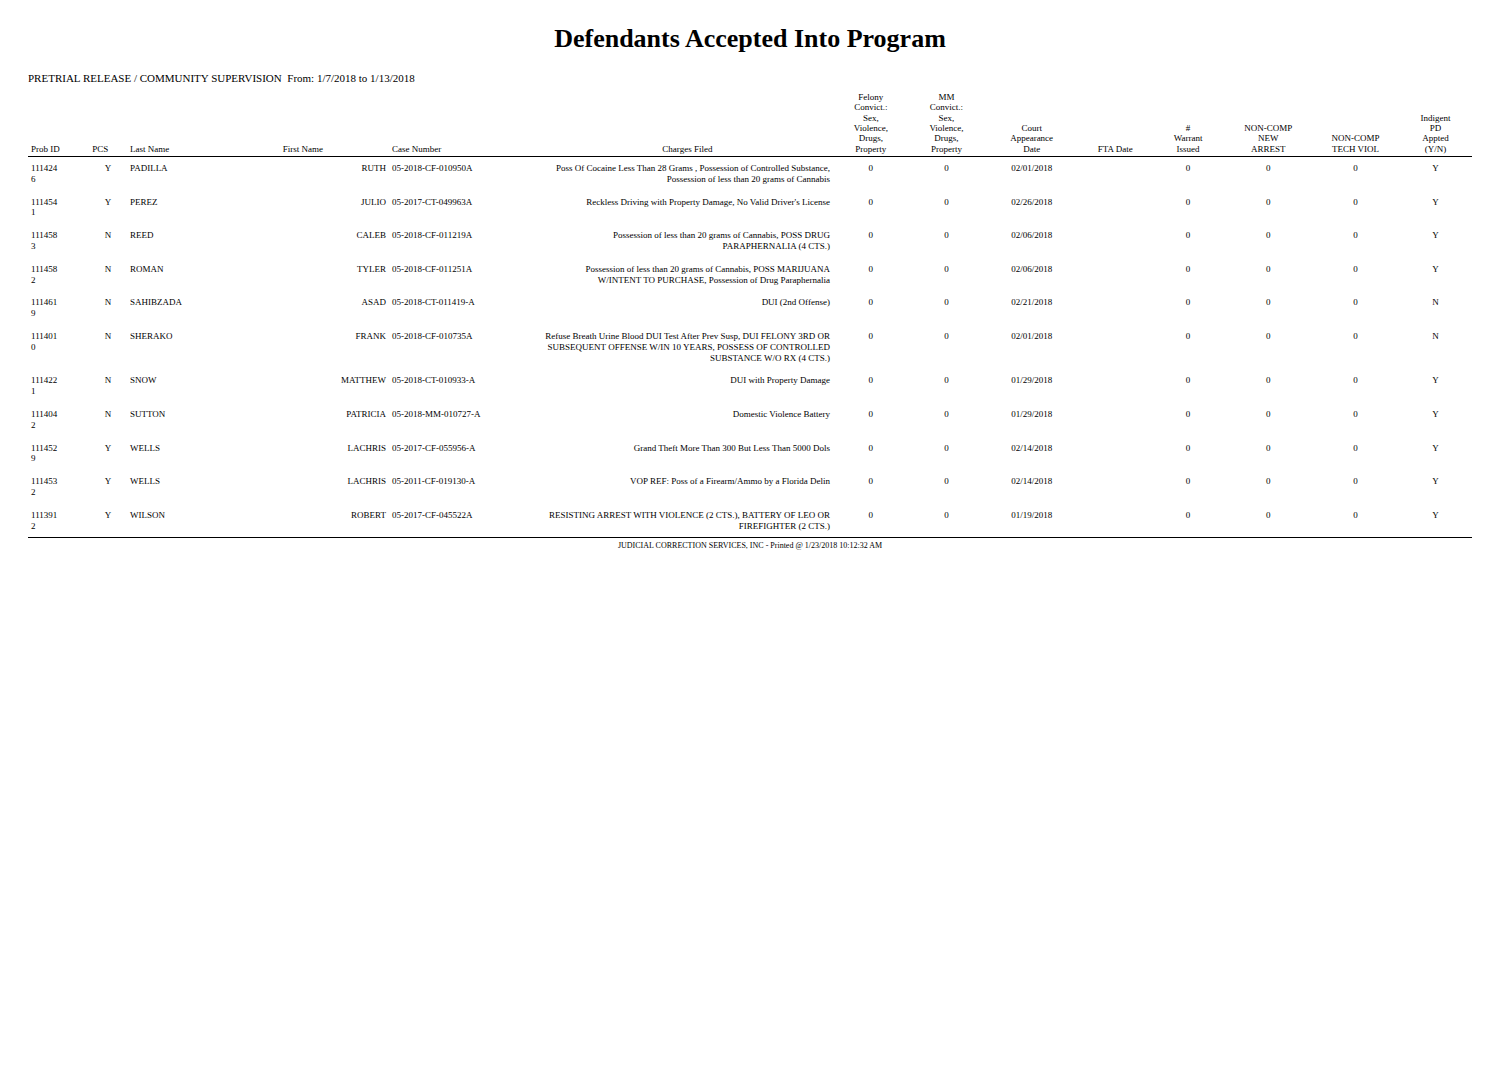Defendants Accepted Into Program
PRETRIAL RELEASE / COMMUNITY SUPERVISION From: 1/7/2018 to 1/13/2018
| Prob ID | PCS | Last Name | First Name | Case Number | Charges Filed | Felony Convict.: Sex, Violence, Drugs, Property | MM Convict.: Sex, Violence, Drugs, Property | Court Appearance Date | FTA Date | # Warrant Issued | NON-COMP NEW ARREST | NON-COMP TECH VIOL | Indigent PD Appted (Y/N) |
| --- | --- | --- | --- | --- | --- | --- | --- | --- | --- | --- | --- | --- | --- |
| 111424 6 | Y | PADILLA | RUTH | 05-2018-CF-010950A | Poss Of Cocaine Less Than 28 Grams , Possession of Controlled Substance, Possession of less than 20 grams of Cannabis | 0 | 0 | 02/01/2018 | | 0 | 0 | 0 | Y |
| 111454 1 | Y | PEREZ | JULIO | 05-2017-CT-049963A | Reckless Driving with Property Damage, No Valid Driver's License | 0 | 0 | 02/26/2018 | | 0 | 0 | 0 | Y |
| 111458 3 | N | REED | CALEB | 05-2018-CF-011219A | Possession of less than 20 grams of Cannabis, POSS DRUG PARAPHERNALIA (4 CTS.) | 0 | 0 | 02/06/2018 | | 0 | 0 | 0 | Y |
| 111458 2 | N | ROMAN | TYLER | 05-2018-CF-011251A | Possession of less than 20 grams of Cannabis, POSS MARIJUANA W/INTENT TO PURCHASE, Possession of Drug Paraphernalia | 0 | 0 | 02/06/2018 | | 0 | 0 | 0 | Y |
| 111461 9 | N | SAHIBZADA | ASAD | 05-2018-CT-011419-A | DUI (2nd Offense) | 0 | 0 | 02/21/2018 | | 0 | 0 | 0 | N |
| 111401 0 | N | SHERAKO | FRANK | 05-2018-CF-010735A | Refuse Breath Urine Blood DUI Test After Prev Susp, DUI FELONY 3RD OR SUBSEQUENT OFFENSE W/IN 10 YEARS, POSSESS OF CONTROLLED SUBSTANCE W/O RX (4 CTS.) | 0 | 0 | 02/01/2018 | | 0 | 0 | 0 | N |
| 111422 1 | N | SNOW | MATTHEW | 05-2018-CT-010933-A | DUI with Property Damage | 0 | 0 | 01/29/2018 | | 0 | 0 | 0 | Y |
| 111404 2 | N | SUTTON | PATRICIA | 05-2018-MM-010727-A | Domestic Violence Battery | 0 | 0 | 01/29/2018 | | 0 | 0 | 0 | Y |
| 111452 9 | Y | WELLS | LACHRIS | 05-2017-CF-055956-A | Grand Theft More Than 300 But Less Than 5000 Dols | 0 | 0 | 02/14/2018 | | 0 | 0 | 0 | Y |
| 111453 2 | Y | WELLS | LACHRIS | 05-2011-CF-019130-A | VOP REF: Poss of a Firearm/Ammo by a Florida Delin | 0 | 0 | 02/14/2018 | | 0 | 0 | 0 | Y |
| 111391 2 | Y | WILSON | ROBERT | 05-2017-CF-045522A | RESISTING ARREST WITH VIOLENCE (2 CTS.), BATTERY OF LEO OR FIREFIGHTER (2 CTS.) | 0 | 0 | 01/19/2018 | | 0 | 0 | 0 | Y |
JUDICIAL CORRECTION SERVICES, INC - Printed @ 1/23/2018 10:12:32 AM